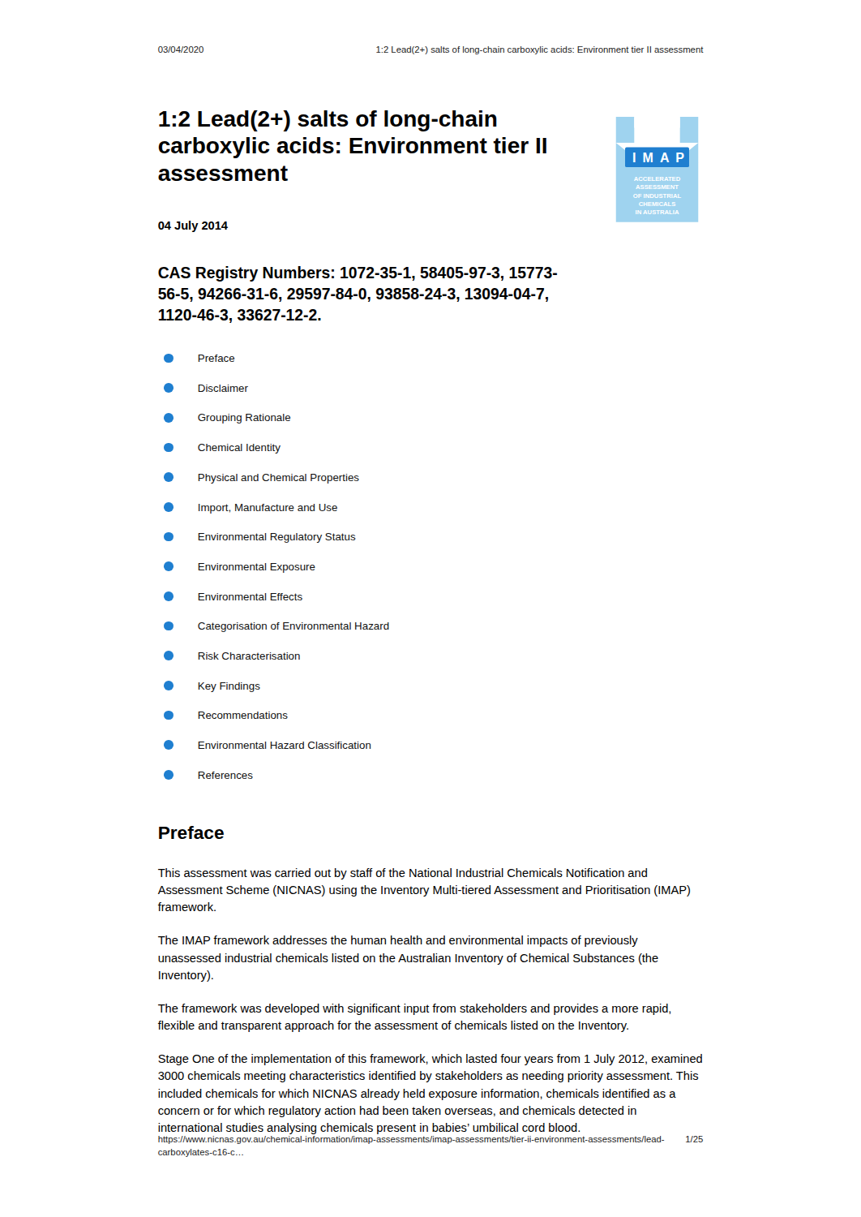03/04/2020
1:2 Lead(2+) salts of long-chain carboxylic acids: Environment tier II assessment
I M A P ACCELERATED ASSESSMENT OF INDUSTRIAL CHEMICALS IN AUSTRALIA
1:2 Lead(2+) salts of long-chain carboxylic acids: Environment tier II assessment
04 July 2014
CAS Registry Numbers: 1072-35-1, 58405-97-3, 15773-56-5, 94266-31-6, 29597-84-0, 93858-24-3, 13094-04-7, 1120-46-3, 33627-12-2.
Preface
Disclaimer
Grouping Rationale
Chemical Identity
Physical and Chemical Properties
Import, Manufacture and Use
Environmental Regulatory Status
Environmental Exposure
Environmental Effects
Categorisation of Environmental Hazard
Risk Characterisation
Key Findings
Recommendations
Environmental Hazard Classification
References
Preface
This assessment was carried out by staff of the National Industrial Chemicals Notification and Assessment Scheme (NICNAS) using the Inventory Multi-tiered Assessment and Prioritisation (IMAP) framework.
The IMAP framework addresses the human health and environmental impacts of previously unassessed industrial chemicals listed on the Australian Inventory of Chemical Substances (the Inventory).
The framework was developed with significant input from stakeholders and provides a more rapid, flexible and transparent approach for the assessment of chemicals listed on the Inventory.
Stage One of the implementation of this framework, which lasted four years from 1 July 2012, examined 3000 chemicals meeting characteristics identified by stakeholders as needing priority assessment. This included chemicals for which NICNAS already held exposure information, chemicals identified as a concern or for which regulatory action had been taken overseas, and chemicals detected in international studies analysing chemicals present in babies’ umbilical cord blood.
https://www.nicnas.gov.au/chemical-information/imap-assessments/imap-assessments/tier-ii-environment-assessments/lead-carboxylates-c16-c…
1/25